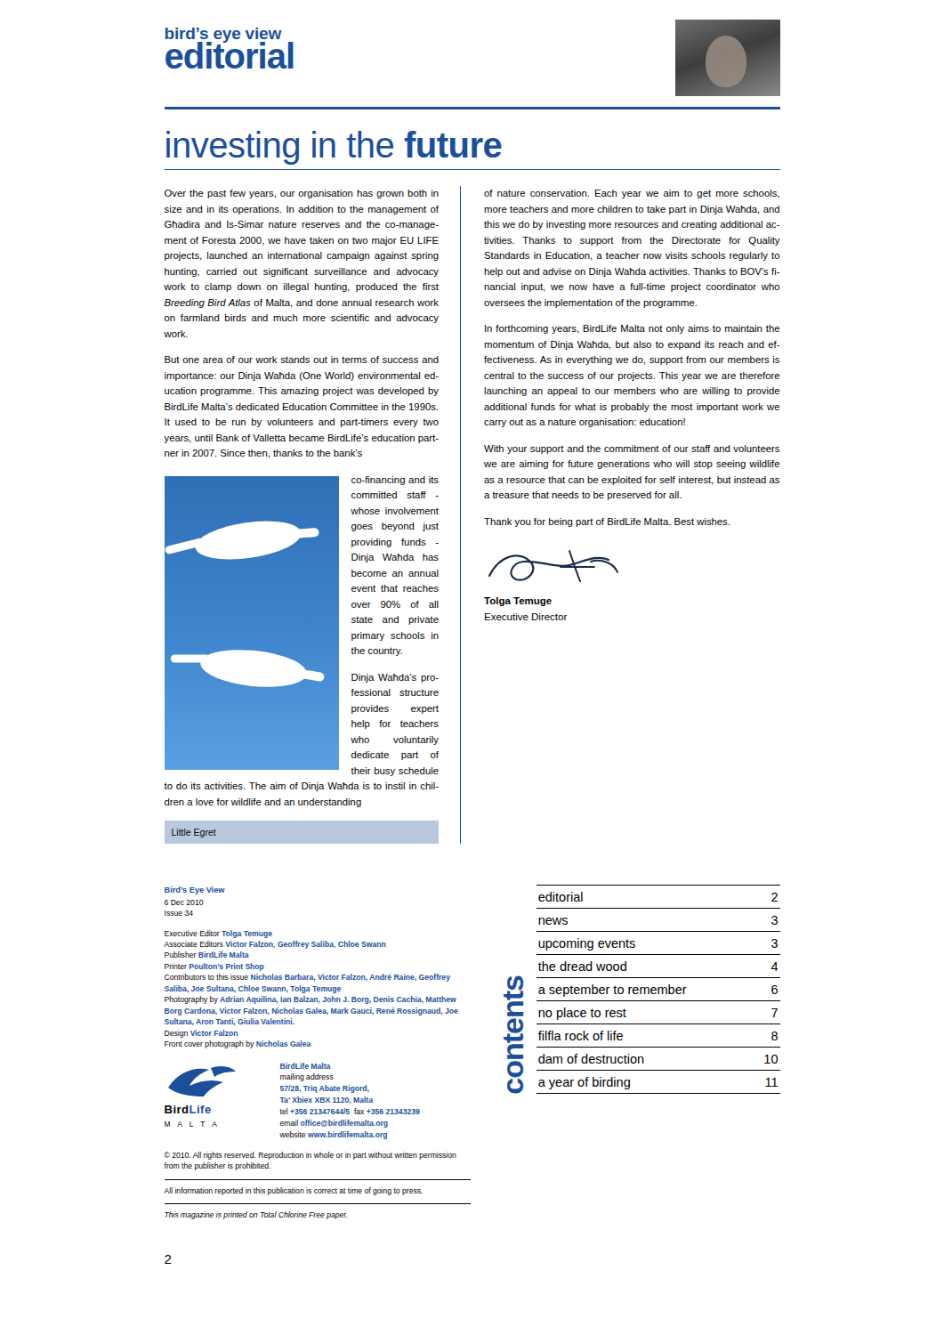bird’s eye view
editorial
investing in the future
Over the past few years, our organisation has grown both in size and in its operations. In addition to the management of Għadira and Is-Simar nature reserves and the co-management of Foresta 2000, we have taken on two major EU LIFE projects, launched an international campaign against spring hunting, carried out significant surveillance and advocacy work to clamp down on illegal hunting, produced the first Breeding Bird Atlas of Malta, and done annual research work on farmland birds and much more scientific and advocacy work.
But one area of our work stands out in terms of success and importance: our Dinja Waħda (One World) environmental education programme. This amazing project was developed by BirdLife Malta’s dedicated Education Committee in the 1990s. It used to be run by volunteers and part-timers every two years, until Bank of Valletta became BirdLife’s education partner in 2007. Since then, thanks to the bank’s
co-financing and its committed staff - whose involvement goes beyond just providing funds - Dinja Waħda has become an annual event that reaches over 90% of all state and private primary schools in the country.
Dinja Waħda’s professional structure provides expert help for teachers who voluntarily dedicate part of their busy schedule to do its activities. The aim of Dinja Waħda is to instil in children a love for wildlife and an understanding
Little Egret
of nature conservation. Each year we aim to get more schools, more teachers and more children to take part in Dinja Waħda, and this we do by investing more resources and creating additional activities. Thanks to support from the Directorate for Quality Standards in Education, a teacher now visits schools regularly to help out and advise on Dinja Waħda activities. Thanks to BOV’s financial input, we now have a full-time project coordinator who oversees the implementation of the programme.
In forthcoming years, BirdLife Malta not only aims to maintain the momentum of Dinja Waħda, but also to expand its reach and effectiveness. As in everything we do, support from our members is central to the success of our projects. This year we are therefore launching an appeal to our members who are willing to provide additional funds for what is probably the most important work we carry out as a nature organisation: education!
With your support and the commitment of our staff and volunteers we are aiming for future generations who will stop seeing wildlife as a resource that can be exploited for self interest, but instead as a treasure that needs to be preserved for all.
Thank you for being part of BirdLife Malta. Best wishes.
Tolga Temuge
Executive Director
Bird’s Eye View
6 Dec 2010
Issue 34
Executive Editor Tolga Temuge
Associate Editors Victor Falzon, Geoffrey Saliba, Chloe Swann
Publisher BirdLife Malta
Printer Poulton’s Print Shop
Contributors to this issue Nicholas Barbara, Victor Falzon, André Raine, Geoffrey Saliba, Joe Sultana, Chloe Swann, Tolga Temuge
Photography by Adrian Aquilina, Ian Balzan, John J. Borg, Denis Cachia, Matthew Borg Cardona, Victor Falzon, Nicholas Galea, Mark Gauci, René Rossignaud, Joe Sultana, Aron Tanti, Giulia Valentini.
Design Victor Falzon
Front cover photograph by Nicholas Galea
BirdLife
M A L T A
BirdLife Malta
mailing address
57/28, Triq Abate Rigord,
Ta’ Xbiex XBX 1120, Malta
tel +356 21347644/5 fax +356 21343239
email office@birdlifemalta.org
website www.birdlifemalta.org
© 2010. All rights reserved. Reproduction in whole or in part without written permission from the publisher is prohibited.
All information reported in this publication is correct at time of going to press.
This magazine is printed on Total Chlorine Free paper.
contents
| editorial | 2 |
| news | 3 |
| upcoming events | 3 |
| the dread wood | 4 |
| a september to remember | 6 |
| no place to rest | 7 |
| filfla rock of life | 8 |
| dam of destruction | 10 |
| a year of birding | 11 |
2